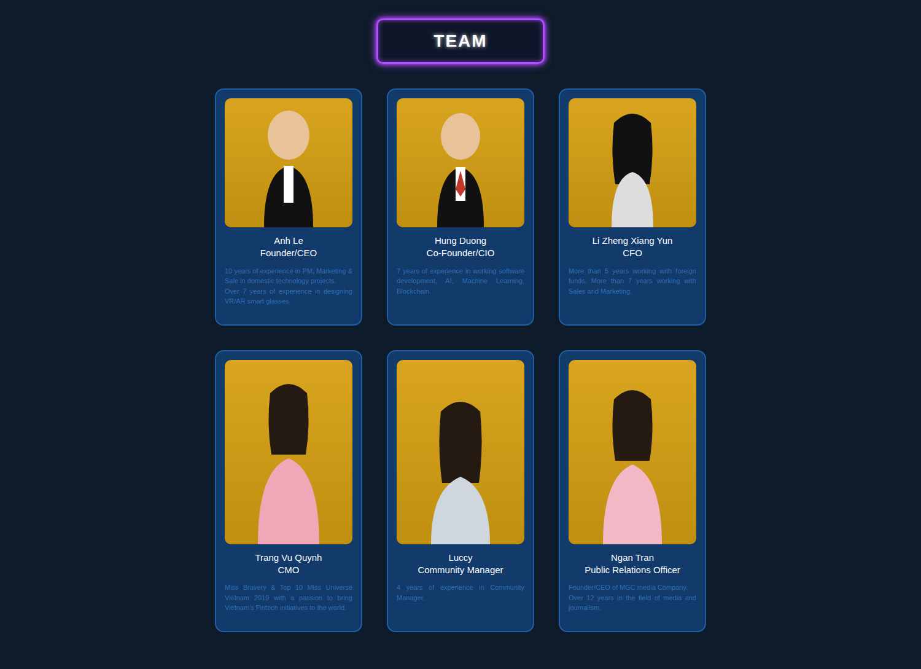TEAM
Anh LeFounder/CEO
10 years of experience in PM, Marketing & Sale in domestic technology projects.
Over 7 years of experience in designing VR/AR smart glasses.
Hung DuongCo-Founder/CIO
7 years of experience in working software development, AI, Machine Learning, Blockchain.
Li Zheng Xiang YunCFO
More than 5 years working with foreign funds. More than 7 years working with Sales and Marketing.
Trang Vu QuynhCMO
Miss Bravery & Top 10 Miss Universe Vietnam 2019 with a passion to bring Vietnam's Fintech initiatives to the world.
LuccyCommunity Manager
4 years of experience in Community Manager.
Ngan TranPublic Relations Officer
Founder/CEO of MGC media Company.
Over 12 years in the field of media and journalism.